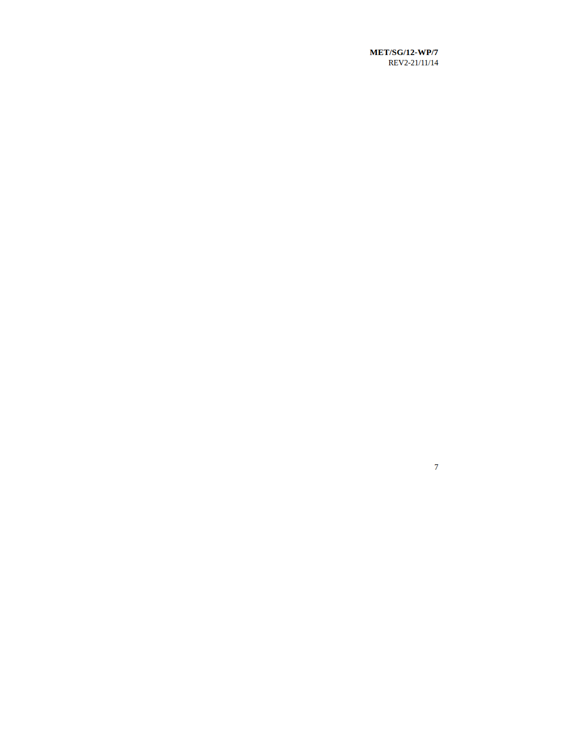MET/SG/12-WP/7
REV2-21/11/14
7